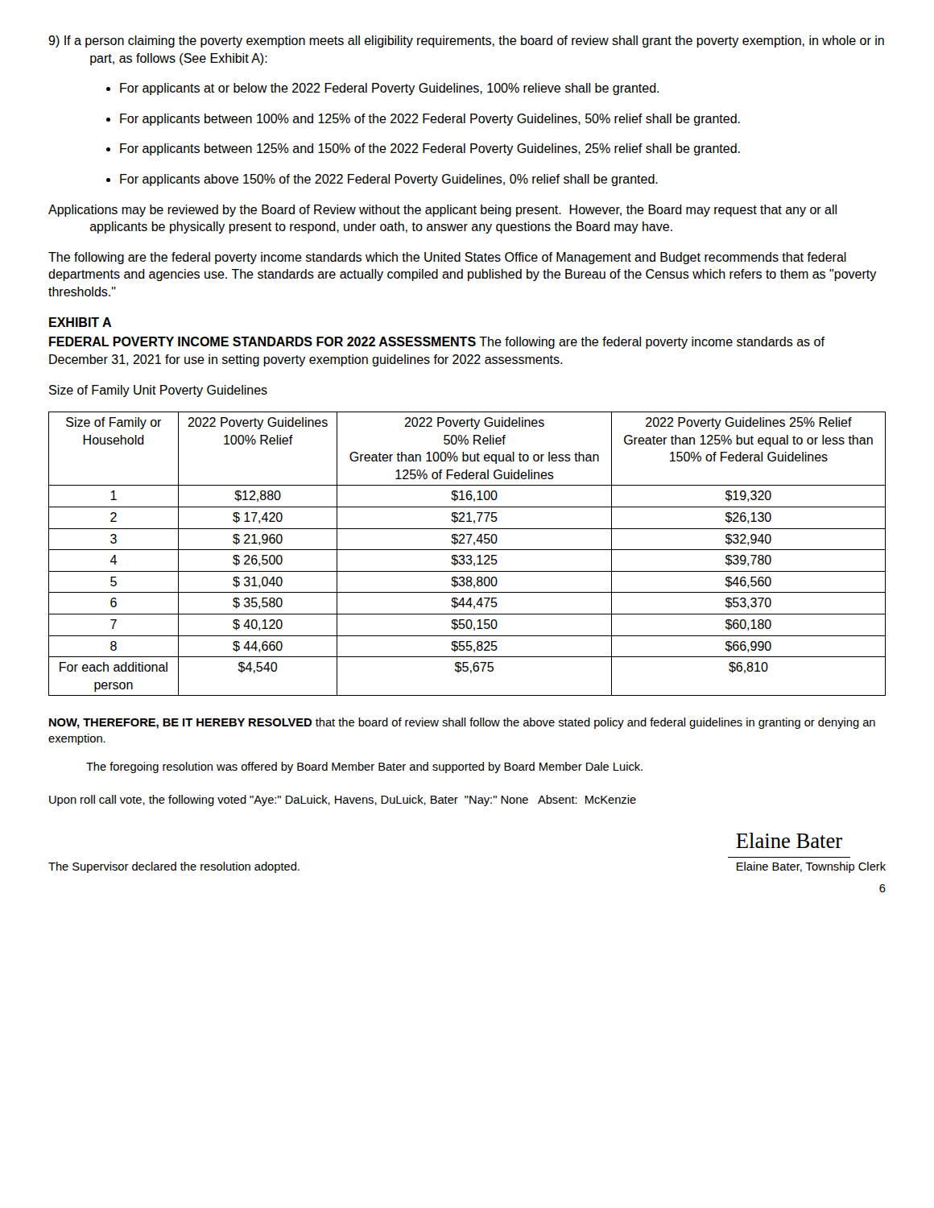9) If a person claiming the poverty exemption meets all eligibility requirements, the board of review shall grant the poverty exemption, in whole or in part, as follows (See Exhibit A):
For applicants at or below the 2022 Federal Poverty Guidelines, 100% relieve shall be granted.
For applicants between 100% and 125% of the 2022 Federal Poverty Guidelines, 50% relief shall be granted.
For applicants between 125% and 150% of the 2022 Federal Poverty Guidelines, 25% relief shall be granted.
For applicants above 150% of the 2022 Federal Poverty Guidelines, 0% relief shall be granted.
Applications may be reviewed by the Board of Review without the applicant being present. However, the Board may request that any or all applicants be physically present to respond, under oath, to answer any questions the Board may have.
The following are the federal poverty income standards which the United States Office of Management and Budget recommends that federal departments and agencies use. The standards are actually compiled and published by the Bureau of the Census which refers to them as "poverty thresholds."
EXHIBIT A
FEDERAL POVERTY INCOME STANDARDS FOR 2022 ASSESSMENTS The following are the federal poverty income standards as of December 31, 2021 for use in setting poverty exemption guidelines for 2022 assessments.
Size of Family Unit Poverty Guidelines
| Size of Family or Household | 2022 Poverty Guidelines 100% Relief | 2022 Poverty Guidelines 50% Relief Greater than 100% but equal to or less than 125% of Federal Guidelines | 2022 Poverty Guidelines 25% Relief Greater than 125% but equal to or less than 150% of Federal Guidelines |
| --- | --- | --- | --- |
| 1 | $12,880 | $16,100 | $19,320 |
| 2 | $ 17,420 | $21,775 | $26,130 |
| 3 | $ 21,960 | $27,450 | $32,940 |
| 4 | $ 26,500 | $33,125 | $39,780 |
| 5 | $ 31,040 | $38,800 | $46,560 |
| 6 | $ 35,580 | $44,475 | $53,370 |
| 7 | $ 40,120 | $50,150 | $60,180 |
| 8 | $ 44,660 | $55,825 | $66,990 |
| For each additional person | $4,540 | $5,675 | $6,810 |
NOW, THEREFORE, BE IT HEREBY RESOLVED that the board of review shall follow the above stated policy and federal guidelines in granting or denying an exemption.
The foregoing resolution was offered by Board Member Bater and supported by Board Member Dale Luick.
Upon roll call vote, the following voted "Aye:" DaLuick, Havens, DuLuick, Bater "Nay:" None Absent: McKenzie
The Supervisor declared the resolution adopted.
Elaine Bater Elaine Bater, Township Clerk
6